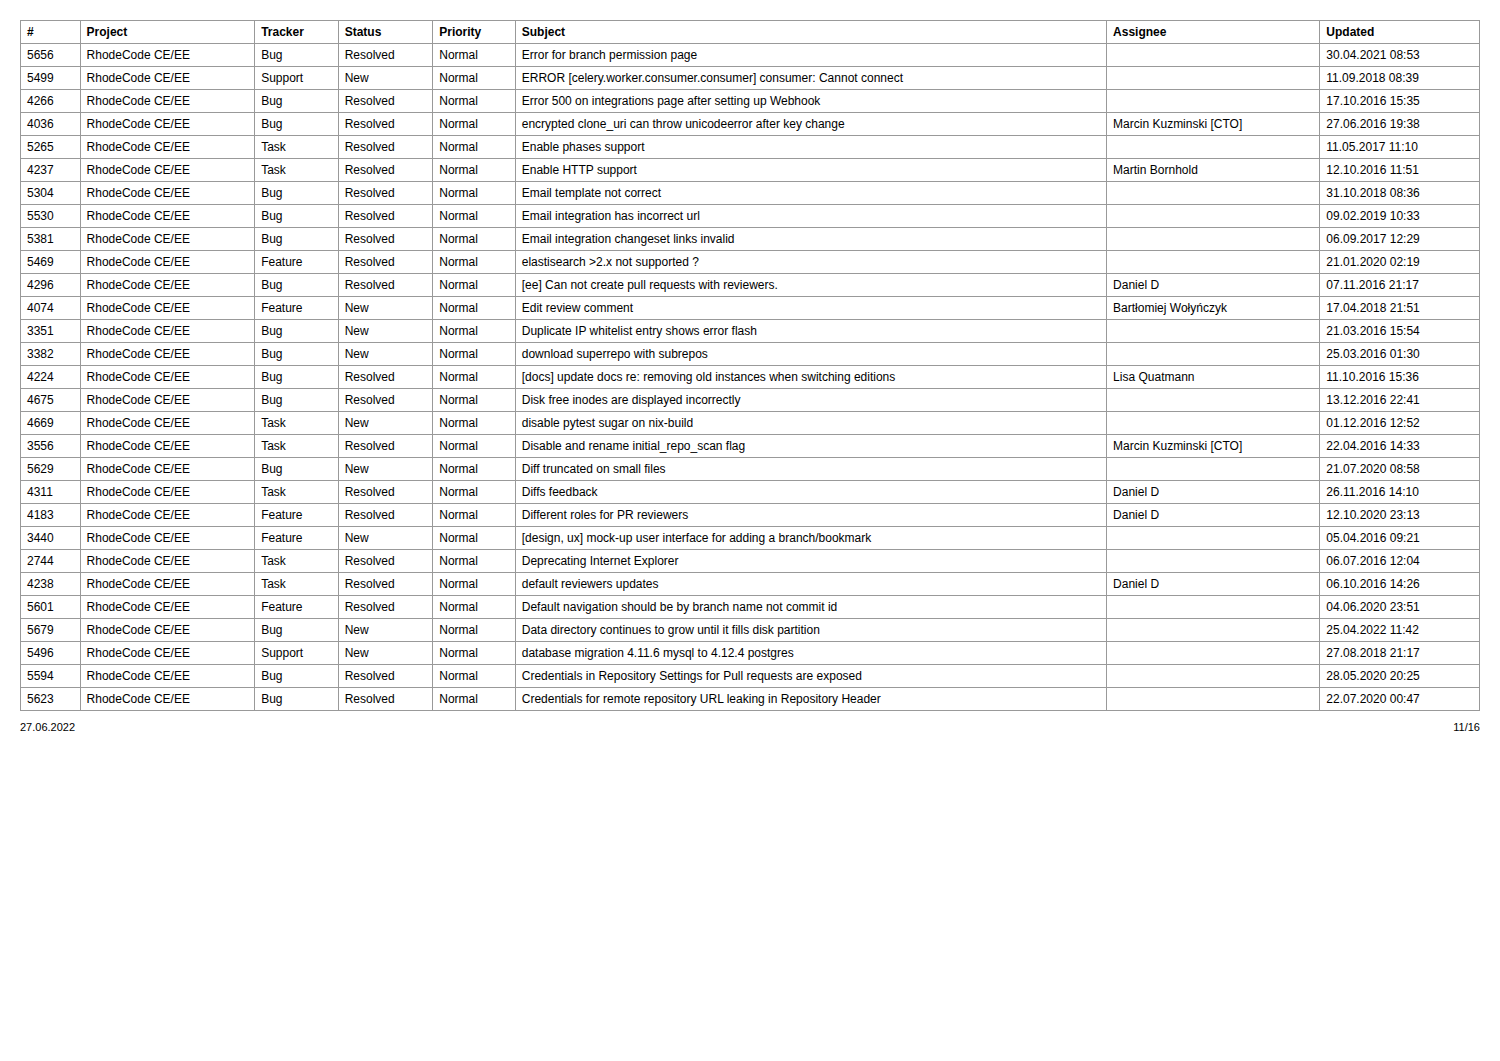| # | Project | Tracker | Status | Priority | Subject | Assignee | Updated |
| --- | --- | --- | --- | --- | --- | --- | --- |
| 5656 | RhodeCode CE/EE | Bug | Resolved | Normal | Error for branch permission page | | 30.04.2021 08:53 |
| 5499 | RhodeCode CE/EE | Support | New | Normal | ERROR [celery.worker.consumer.consumer] consumer: Cannot connect | | 11.09.2018 08:39 |
| 4266 | RhodeCode CE/EE | Bug | Resolved | Normal | Error 500 on integrations page after setting up Webhook | | 17.10.2016 15:35 |
| 4036 | RhodeCode CE/EE | Bug | Resolved | Normal | encrypted clone_uri can throw unicodeerror after key change | Marcin Kuzminski [CTO] | 27.06.2016 19:38 |
| 5265 | RhodeCode CE/EE | Task | Resolved | Normal | Enable phases support | | 11.05.2017 11:10 |
| 4237 | RhodeCode CE/EE | Task | Resolved | Normal | Enable HTTP support | Martin Bornhold | 12.10.2016 11:51 |
| 5304 | RhodeCode CE/EE | Bug | Resolved | Normal | Email template not correct | | 31.10.2018 08:36 |
| 5530 | RhodeCode CE/EE | Bug | Resolved | Normal | Email integration has incorrect url | | 09.02.2019 10:33 |
| 5381 | RhodeCode CE/EE | Bug | Resolved | Normal | Email integration changeset links invalid | | 06.09.2017 12:29 |
| 5469 | RhodeCode CE/EE | Feature | Resolved | Normal | elastisearch >2.x not supported ? | | 21.01.2020 02:19 |
| 4296 | RhodeCode CE/EE | Bug | Resolved | Normal | [ee] Can not create pull requests with reviewers. | Daniel D | 07.11.2016 21:17 |
| 4074 | RhodeCode CE/EE | Feature | New | Normal | Edit review comment | Bartłomiej Wołyńczyk | 17.04.2018 21:51 |
| 3351 | RhodeCode CE/EE | Bug | New | Normal | Duplicate IP whitelist entry shows error flash | | 21.03.2016 15:54 |
| 3382 | RhodeCode CE/EE | Bug | New | Normal | download superrepo with subrepos | | 25.03.2016 01:30 |
| 4224 | RhodeCode CE/EE | Bug | Resolved | Normal | [docs] update docs re: removing old instances when switching editions | Lisa Quatmann | 11.10.2016 15:36 |
| 4675 | RhodeCode CE/EE | Bug | Resolved | Normal | Disk free inodes are displayed incorrectly | | 13.12.2016 22:41 |
| 4669 | RhodeCode CE/EE | Task | New | Normal | disable pytest sugar on nix-build | | 01.12.2016 12:52 |
| 3556 | RhodeCode CE/EE | Task | Resolved | Normal | Disable and rename initial_repo_scan flag | Marcin Kuzminski [CTO] | 22.04.2016 14:33 |
| 5629 | RhodeCode CE/EE | Bug | New | Normal | Diff truncated on small files | | 21.07.2020 08:58 |
| 4311 | RhodeCode CE/EE | Task | Resolved | Normal | Diffs feedback | Daniel D | 26.11.2016 14:10 |
| 4183 | RhodeCode CE/EE | Feature | Resolved | Normal | Different roles for PR reviewers | Daniel D | 12.10.2020 23:13 |
| 3440 | RhodeCode CE/EE | Feature | New | Normal | [design, ux] mock-up user interface for adding a branch/bookmark | | 05.04.2016 09:21 |
| 2744 | RhodeCode CE/EE | Task | Resolved | Normal | Deprecating Internet Explorer | | 06.07.2016 12:04 |
| 4238 | RhodeCode CE/EE | Task | Resolved | Normal | default reviewers updates | Daniel D | 06.10.2016 14:26 |
| 5601 | RhodeCode CE/EE | Feature | Resolved | Normal | Default navigation should be by branch name not commit id | | 04.06.2020 23:51 |
| 5679 | RhodeCode CE/EE | Bug | New | Normal | Data directory continues to grow until it fills disk partition | | 25.04.2022 11:42 |
| 5496 | RhodeCode CE/EE | Support | New | Normal | database migration 4.11.6 mysql to 4.12.4 postgres | | 27.08.2018 21:17 |
| 5594 | RhodeCode CE/EE | Bug | Resolved | Normal | Credentials in Repository Settings for Pull requests are exposed | | 28.05.2020 20:25 |
| 5623 | RhodeCode CE/EE | Bug | Resolved | Normal | Credentials for remote repository URL leaking in Repository Header | | 22.07.2020 00:47 |
27.06.2022 11/16